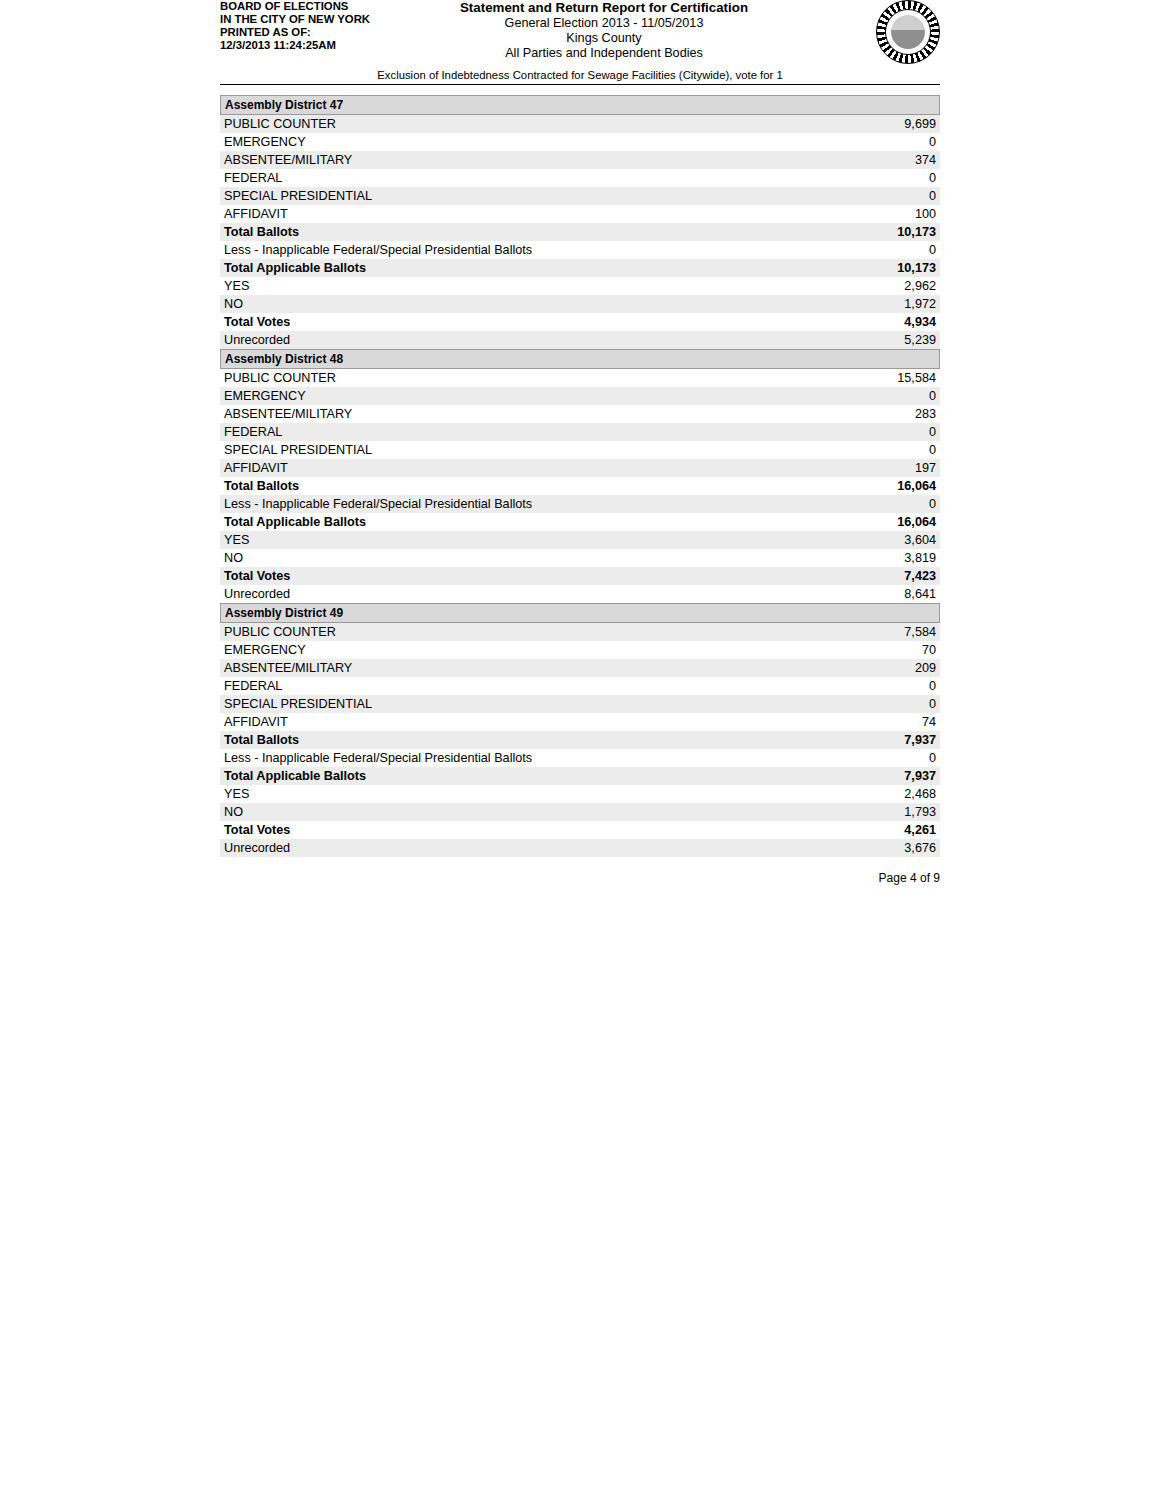BOARD OF ELECTIONS
IN THE CITY OF NEW YORK
PRINTED AS OF:
12/3/2013 11:24:25AM
Statement and Return Report for Certification
General Election 2013 - 11/05/2013
Kings County
All Parties and Independent Bodies
Exclusion of Indebtedness Contracted for Sewage Facilities (Citywide), vote for 1
Assembly District 47
| PUBLIC COUNTER | 9,699 |
| EMERGENCY | 0 |
| ABSENTEE/MILITARY | 374 |
| FEDERAL | 0 |
| SPECIAL PRESIDENTIAL | 0 |
| AFFIDAVIT | 100 |
| Total Ballots | 10,173 |
| Less - Inapplicable Federal/Special Presidential Ballots | 0 |
| Total Applicable Ballots | 10,173 |
| YES | 2,962 |
| NO | 1,972 |
| Total Votes | 4,934 |
| Unrecorded | 5,239 |
Assembly District 48
| PUBLIC COUNTER | 15,584 |
| EMERGENCY | 0 |
| ABSENTEE/MILITARY | 283 |
| FEDERAL | 0 |
| SPECIAL PRESIDENTIAL | 0 |
| AFFIDAVIT | 197 |
| Total Ballots | 16,064 |
| Less - Inapplicable Federal/Special Presidential Ballots | 0 |
| Total Applicable Ballots | 16,064 |
| YES | 3,604 |
| NO | 3,819 |
| Total Votes | 7,423 |
| Unrecorded | 8,641 |
Assembly District 49
| PUBLIC COUNTER | 7,584 |
| EMERGENCY | 70 |
| ABSENTEE/MILITARY | 209 |
| FEDERAL | 0 |
| SPECIAL PRESIDENTIAL | 0 |
| AFFIDAVIT | 74 |
| Total Ballots | 7,937 |
| Less - Inapplicable Federal/Special Presidential Ballots | 0 |
| Total Applicable Ballots | 7,937 |
| YES | 2,468 |
| NO | 1,793 |
| Total Votes | 4,261 |
| Unrecorded | 3,676 |
Page 4 of 9